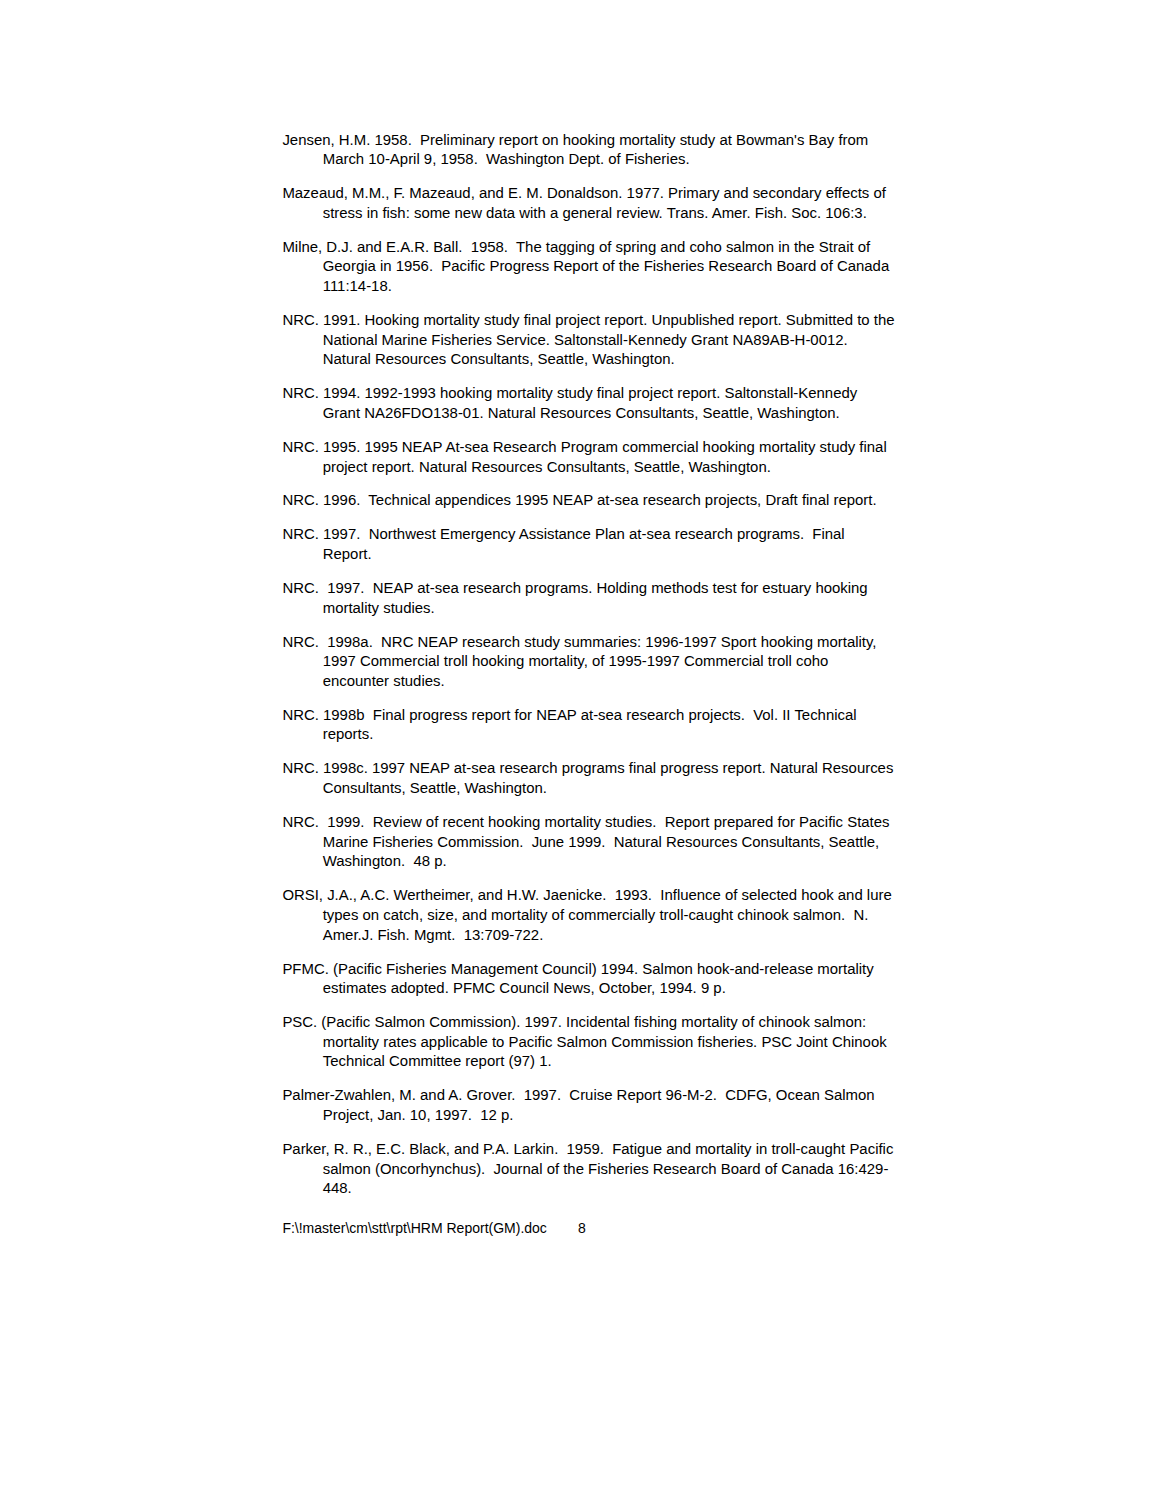Jensen, H.M. 1958. Preliminary report on hooking mortality study at Bowman's Bay from March 10-April 9, 1958. Washington Dept. of Fisheries.
Mazeaud, M.M., F. Mazeaud, and E. M. Donaldson. 1977. Primary and secondary effects of stress in fish: some new data with a general review. Trans. Amer. Fish. Soc. 106:3.
Milne, D.J. and E.A.R. Ball. 1958. The tagging of spring and coho salmon in the Strait of Georgia in 1956. Pacific Progress Report of the Fisheries Research Board of Canada 111:14-18.
NRC. 1991. Hooking mortality study final project report. Unpublished report. Submitted to the National Marine Fisheries Service. Saltonstall-Kennedy Grant NA89AB-H-0012. Natural Resources Consultants, Seattle, Washington.
NRC. 1994. 1992-1993 hooking mortality study final project report. Saltonstall-Kennedy Grant NA26FDO138-01. Natural Resources Consultants, Seattle, Washington.
NRC. 1995. 1995 NEAP At-sea Research Program commercial hooking mortality study final project report. Natural Resources Consultants, Seattle, Washington.
NRC. 1996. Technical appendices 1995 NEAP at-sea research projects, Draft final report.
NRC. 1997. Northwest Emergency Assistance Plan at-sea research programs. Final Report.
NRC. 1997. NEAP at-sea research programs. Holding methods test for estuary hooking mortality studies.
NRC. 1998a. NRC NEAP research study summaries: 1996-1997 Sport hooking mortality, 1997 Commercial troll hooking mortality, of 1995-1997 Commercial troll coho encounter studies.
NRC. 1998b Final progress report for NEAP at-sea research projects. Vol. II Technical reports.
NRC. 1998c. 1997 NEAP at-sea research programs final progress report. Natural Resources Consultants, Seattle, Washington.
NRC. 1999. Review of recent hooking mortality studies. Report prepared for Pacific States Marine Fisheries Commission. June 1999. Natural Resources Consultants, Seattle, Washington. 48 p.
ORSI, J.A., A.C. Wertheimer, and H.W. Jaenicke. 1993. Influence of selected hook and lure types on catch, size, and mortality of commercially troll-caught chinook salmon. N. Amer.J. Fish. Mgmt. 13:709-722.
PFMC. (Pacific Fisheries Management Council) 1994. Salmon hook-and-release mortality estimates adopted. PFMC Council News, October, 1994. 9 p.
PSC. (Pacific Salmon Commission). 1997. Incidental fishing mortality of chinook salmon: mortality rates applicable to Pacific Salmon Commission fisheries. PSC Joint Chinook Technical Committee report (97) 1.
Palmer-Zwahlen, M. and A. Grover. 1997. Cruise Report 96-M-2. CDFG, Ocean Salmon Project, Jan. 10, 1997. 12 p.
Parker, R. R., E.C. Black, and P.A. Larkin. 1959. Fatigue and mortality in troll-caught Pacific salmon (Oncorhynchus). Journal of the Fisheries Research Board of Canada 16:429-448.
F:\!master\cm\stt\rpt\HRM Report(GM).doc 8